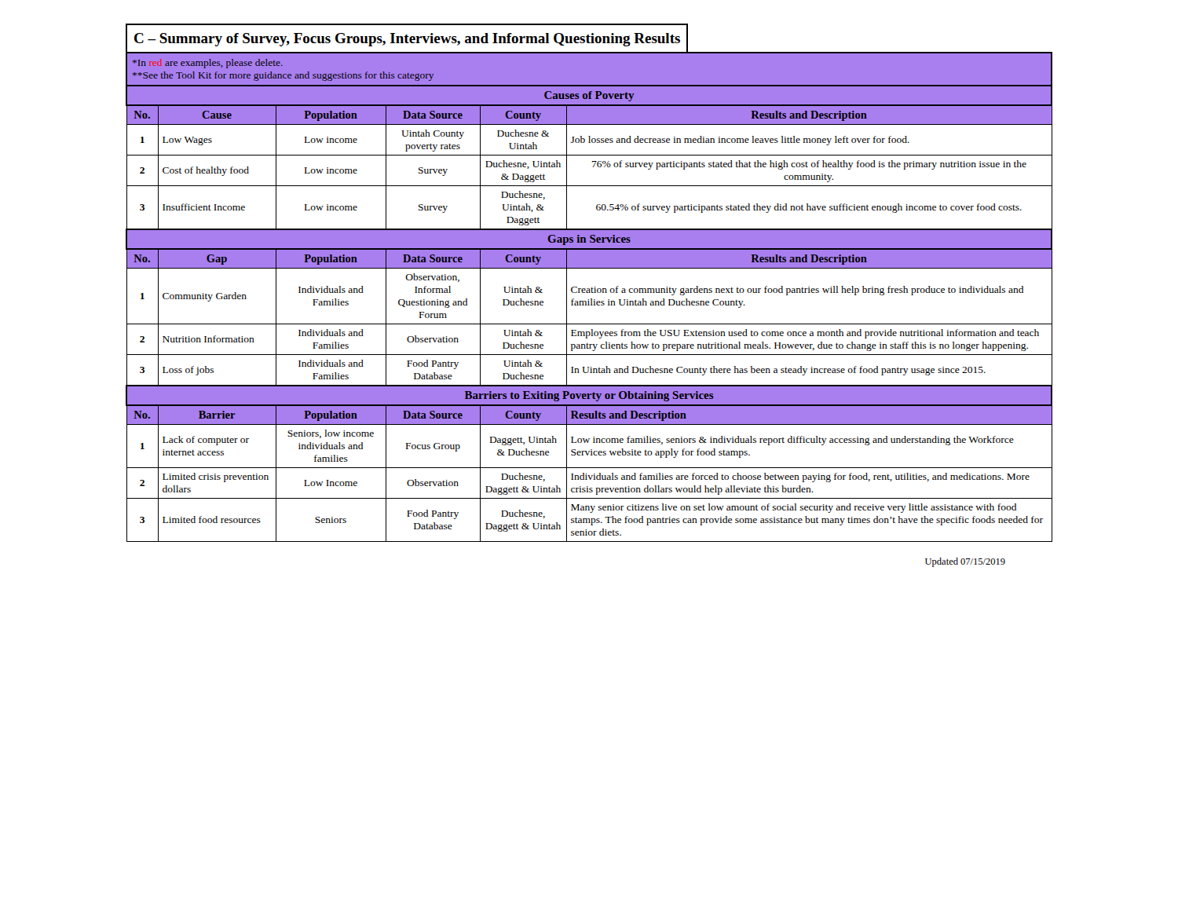C – Summary of Survey, Focus Groups, Interviews, and Informal Questioning Results
| *In red are examples, please delete. **See the Tool Kit for more guidance and suggestions for this category |
| Causes of Poverty |
| No. | Cause | Population | Data Source | County | Results and Description |
| 1 | Low Wages | Low income | Uintah County poverty rates | Duchesne & Uintah | Job losses and decrease in median income leaves little money left over for food. |
| 2 | Cost of healthy food | Low income | Survey | Duchesne, Uintah & Daggett | 76% of survey participants stated that the high cost of healthy food is the primary nutrition issue in the community. |
| 3 | Insufficient Income | Low income | Survey | Duchesne, Uintah, & Daggett | 60.54% of survey participants stated they did not have sufficient enough income to cover food costs. |
| Gaps in Services |
| No. | Gap | Population | Data Source | County | Results and Description |
| 1 | Community Garden | Individuals and Families | Observation, Informal Questioning and Forum | Uintah & Duchesne | Creation of a community gardens next to our food pantries will help bring fresh produce to individuals and families in Uintah and Duchesne County. |
| 2 | Nutrition Information | Individuals and Families | Observation | Uintah & Duchesne | Employees from the USU Extension used to come once a month and provide nutritional information and teach pantry clients how to prepare nutritional meals. However, due to change in staff this is no longer happening. |
| 3 | Loss of jobs | Individuals and Families | Food Pantry Database | Uintah & Duchesne | In Uintah and Duchesne County there has been a steady increase of food pantry usage since 2015. |
| Barriers to Exiting Poverty or Obtaining Services |
| No. | Barrier | Population | Data Source | County | Results and Description |
| 1 | Lack of computer or internet access | Seniors, low income individuals and families | Focus Group | Daggett, Uintah & Duchesne | Low income families, seniors & individuals report difficulty accessing and understanding the Workforce Services website to apply for food stamps. |
| 2 | Limited crisis prevention dollars | Low Income | Observation | Duchesne, Daggett & Uintah | Individuals and families are forced to choose between paying for food, rent, utilities, and medications. More crisis prevention dollars would help alleviate this burden. |
| 3 | Limited food resources | Seniors | Food Pantry Database | Duchesne, Daggett & Uintah | Many senior citizens live on set low amount of social security and receive very little assistance with food stamps. The food pantries can provide some assistance but many times don’t have the specific foods needed for senior diets. |
Updated 07/15/2019